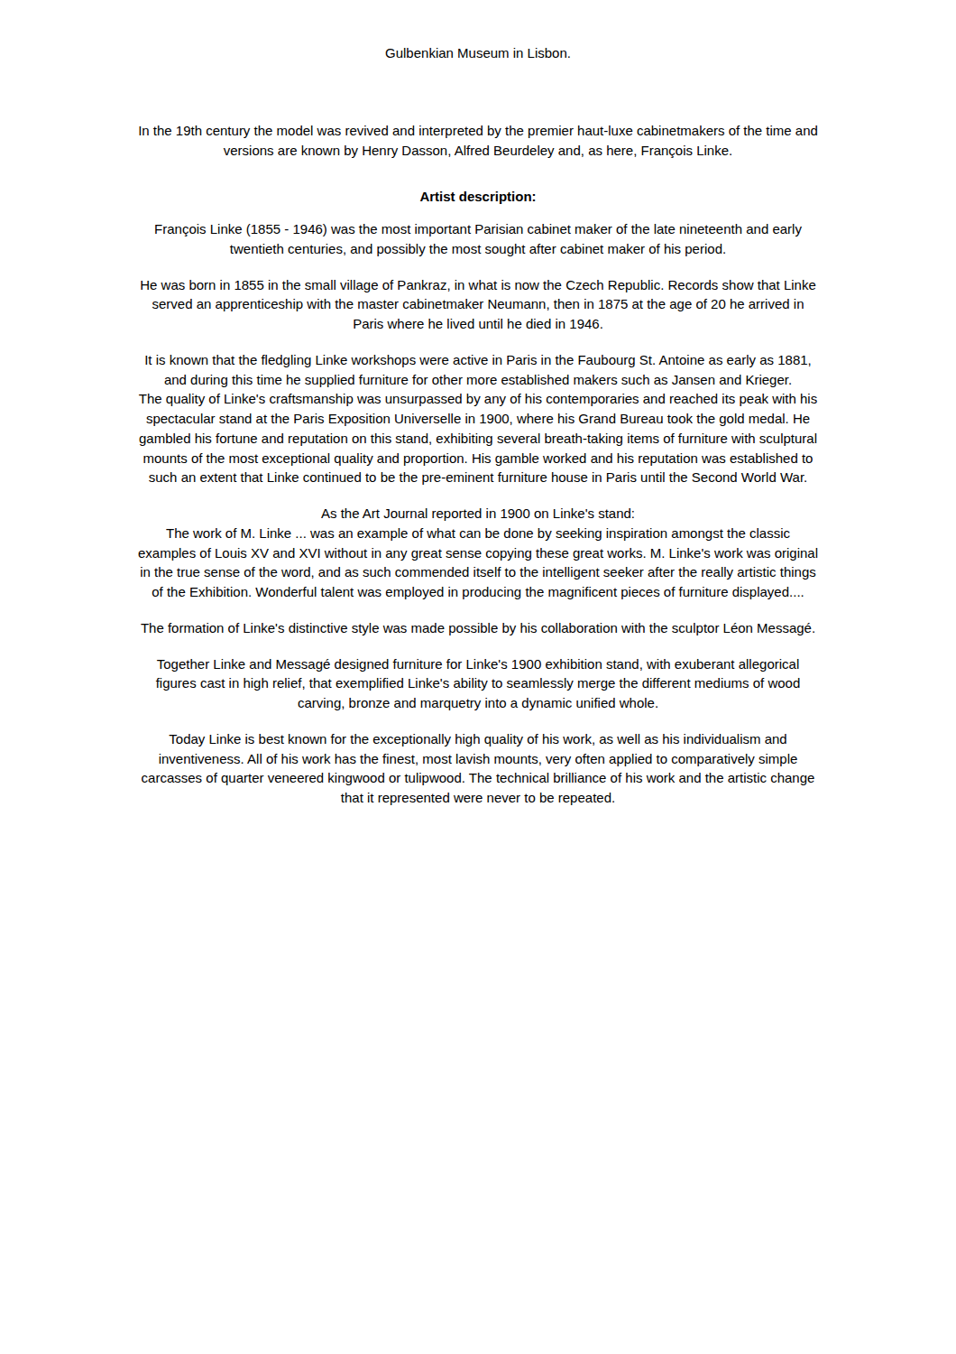Gulbenkian Museum in Lisbon.
In the 19th century the model was revived and interpreted by the premier haut-luxe cabinetmakers of the time and versions are known by Henry Dasson, Alfred Beurdeley and, as here, François Linke.
Artist description:
François Linke (1855 - 1946) was the most important Parisian cabinet maker of the late nineteenth and early twentieth centuries, and possibly the most sought after cabinet maker of his period.
He was born in 1855 in the small village of Pankraz, in what is now the Czech Republic. Records show that Linke served an apprenticeship with the master cabinetmaker Neumann, then in 1875 at the age of 20 he arrived in Paris where he lived until he died in 1946.
It is known that the fledgling Linke workshops were active in Paris in the Faubourg St. Antoine as early as 1881, and during this time he supplied furniture for other more established makers such as Jansen and Krieger.
The quality of Linke's craftsmanship was unsurpassed by any of his contemporaries and reached its peak with his spectacular stand at the Paris Exposition Universelle in 1900, where his Grand Bureau took the gold medal. He gambled his fortune and reputation on this stand, exhibiting several breath-taking items of furniture with sculptural mounts of the most exceptional quality and proportion. His gamble worked and his reputation was established to such an extent that Linke continued to be the pre-eminent furniture house in Paris until the Second World War.
As the Art Journal reported in 1900 on Linke's stand:
The work of M. Linke ... was an example of what can be done by seeking inspiration amongst the classic examples of Louis XV and XVI without in any great sense copying these great works. M. Linke's work was original in the true sense of the word, and as such commended itself to the intelligent seeker after the really artistic things of the Exhibition. Wonderful talent was employed in producing the magnificent pieces of furniture displayed....
The formation of Linke's distinctive style was made possible by his collaboration with the sculptor Léon Messagé.
Together Linke and Messagé designed furniture for Linke's 1900 exhibition stand, with exuberant allegorical figures cast in high relief, that exemplified Linke's ability to seamlessly merge the different mediums of wood carving, bronze and marquetry into a dynamic unified whole.
Today Linke is best known for the exceptionally high quality of his work, as well as his individualism and inventiveness. All of his work has the finest, most lavish mounts, very often applied to comparatively simple carcasses of quarter veneered kingwood or tulipwood. The technical brilliance of his work and the artistic change that it represented were never to be repeated.